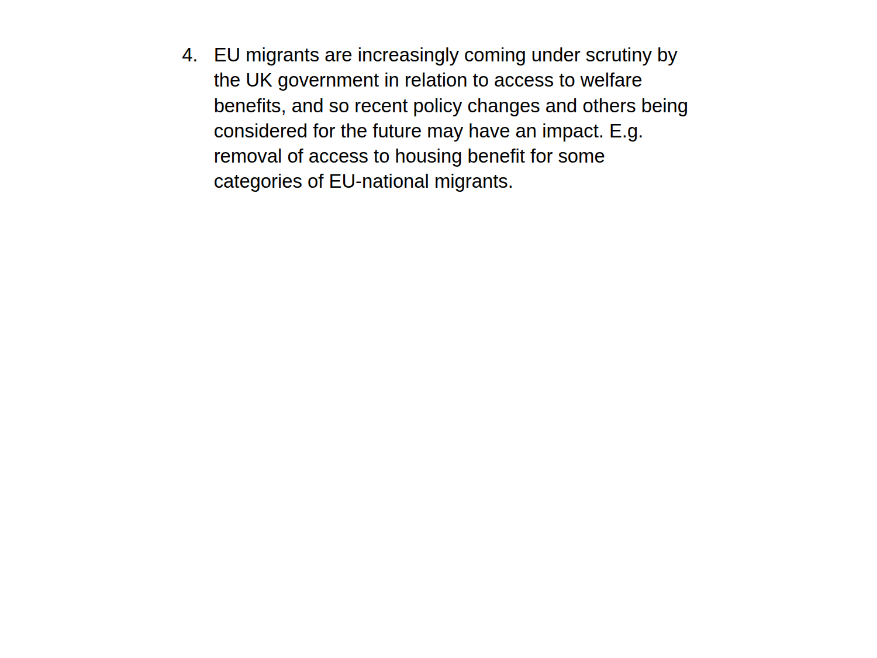EU migrants are increasingly coming under scrutiny by the UK government in relation to access to welfare benefits, and so recent policy changes and others being considered for the future may have an impact. E.g. removal of access to housing benefit for some categories of EU-national migrants.